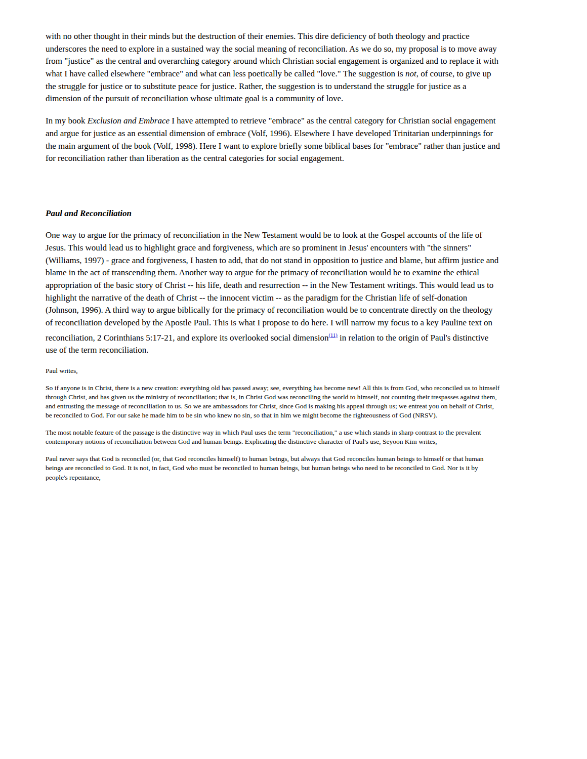with no other thought in their minds but the destruction of their enemies. This dire deficiency of both theology and practice underscores the need to explore in a sustained way the social meaning of reconciliation. As we do so, my proposal is to move away from "justice" as the central and overarching category around which Christian social engagement is organized and to replace it with what I have called elsewhere "embrace" and what can less poetically be called "love." The suggestion is not, of course, to give up the struggle for justice or to substitute peace for justice. Rather, the suggestion is to understand the struggle for justice as a dimension of the pursuit of reconciliation whose ultimate goal is a community of love.
In my book Exclusion and Embrace I have attempted to retrieve "embrace" as the central category for Christian social engagement and argue for justice as an essential dimension of embrace (Volf, 1996). Elsewhere I have developed Trinitarian underpinnings for the main argument of the book (Volf, 1998). Here I want to explore briefly some biblical bases for "embrace" rather than justice and for reconciliation rather than liberation as the central categories for social engagement.
Paul and Reconciliation
One way to argue for the primacy of reconciliation in the New Testament would be to look at the Gospel accounts of the life of Jesus. This would lead us to highlight grace and forgiveness, which are so prominent in Jesus' encounters with "the sinners" (Williams, 1997) - grace and forgiveness, I hasten to add, that do not stand in opposition to justice and blame, but affirm justice and blame in the act of transcending them. Another way to argue for the primacy of reconciliation would be to examine the ethical appropriation of the basic story of Christ -- his life, death and resurrection -- in the New Testament writings. This would lead us to highlight the narrative of the death of Christ -- the innocent victim -- as the paradigm for the Christian life of self-donation (Johnson, 1996). A third way to argue biblically for the primacy of reconciliation would be to concentrate directly on the theology of reconciliation developed by the Apostle Paul. This is what I propose to do here. I will narrow my focus to a key Pauline text on reconciliation, 2 Corinthians 5:17-21, and explore its overlooked social dimension(11) in relation to the origin of Paul's distinctive use of the term reconciliation.
Paul writes,
So if anyone is in Christ, there is a new creation: everything old has passed away; see, everything has become new! All this is from God, who reconciled us to himself through Christ, and has given us the ministry of reconciliation; that is, in Christ God was reconciling the world to himself, not counting their trespasses against them, and entrusting the message of reconciliation to us. So we are ambassadors for Christ, since God is making his appeal through us; we entreat you on behalf of Christ, be reconciled to God. For our sake he made him to be sin who knew no sin, so that in him we might become the righteousness of God (NRSV).
The most notable feature of the passage is the distinctive way in which Paul uses the term "reconciliation," a use which stands in sharp contrast to the prevalent contemporary notions of reconciliation between God and human beings. Explicating the distinctive character of Paul's use, Seyoon Kim writes,
Paul never says that God is reconciled (or, that God reconciles himself) to human beings, but always that God reconciles human beings to himself or that human beings are reconciled to God. It is not, in fact, God who must be reconciled to human beings, but human beings who need to be reconciled to God. Nor is it by people's repentance,